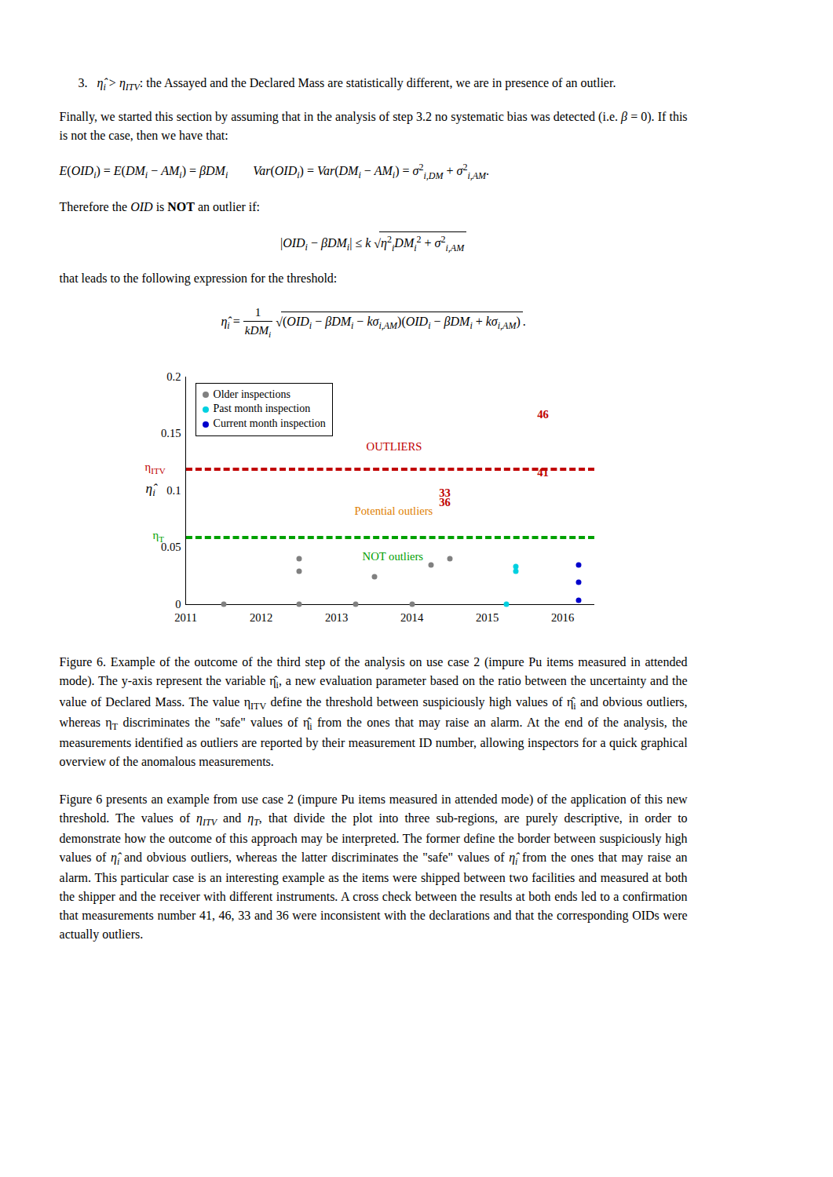3. η̂i > ηITV: the Assayed and the Declared Mass are statistically different, we are in presence of an outlier.
Finally, we started this section by assuming that in the analysis of step 3.2 no systematic bias was detected (i.e. β = 0). If this is not the case, then we have that:
E(OIDi) = E(DMi − AMi) = βDMi Var(OIDi) = Var(DMi − AMi) = σ2i,DM + σ2i,AM.
Therefore the OID is NOT an outlier if:
|OIDi − βDMi| ≤ k √η2iDMi2 + σ2i,AM
that leads to the following expression for the threshold:
η̂i = 1 kDMi √(OIDi − βDMi − kσi,AM)(OIDi − βDMi + kσi,AM).
η̂i
0.2
0.15
0.1
0.05
0
2011
2012
2013
2014
2015
2016
ηITV
ηT
OUTLIERS
Potential outliers
NOT outliers
46
41
33
36
Older inspections
Past month inspection
Current month inspection
Figure 6. Example of the outcome of the third step of the analysis on use case 2 (impure Pu items measured in attended mode). The y-axis represent the variable η̂i, a new evaluation parameter based on the ratio between the uncertainty and the value of Declared Mass. The value ηITV define the threshold between suspiciously high values of η̂i and obvious outliers, whereas ηT discriminates the "safe" values of η̂i from the ones that may raise an alarm. At the end of the analysis, the measurements identified as outliers are reported by their measurement ID number, allowing inspectors for a quick graphical overview of the anomalous measurements.
Figure 6 presents an example from use case 2 (impure Pu items measured in attended mode) of the application of this new threshold. The values of ηITV and ηT, that divide the plot into three sub-regions, are purely descriptive, in order to demonstrate how the outcome of this approach may be interpreted. The former define the border between suspiciously high values of η̂i and obvious outliers, whereas the latter discriminates the "safe" values of η̂i from the ones that may raise an alarm. This particular case is an interesting example as the items were shipped between two facilities and measured at both the shipper and the receiver with different instruments. A cross check between the results at both ends led to a confirmation that measurements number 41, 46, 33 and 36 were inconsistent with the declarations and that the corresponding OIDs were actually outliers.